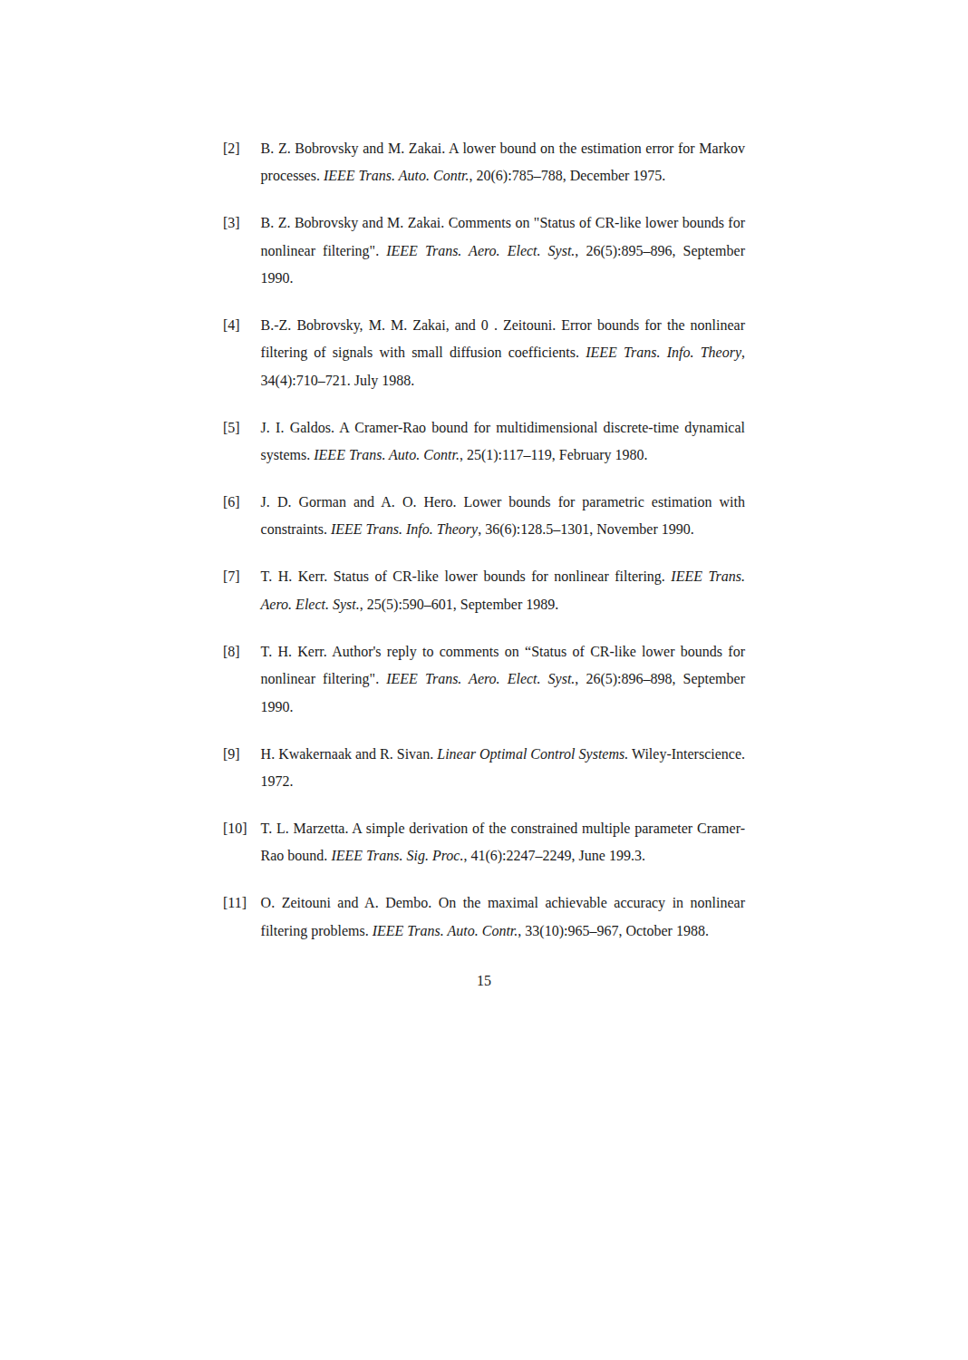[2] B. Z. Bobrovsky and M. Zakai. A lower bound on the estimation error for Markov processes. IEEE Trans. Auto. Contr., 20(6):785–788, December 1975.
[3] B. Z. Bobrovsky and M. Zakai. Comments on "Status of CR-like lower bounds for nonlinear filtering". IEEE Trans. Aero. Elect. Syst., 26(5):895–896, September 1990.
[4] B.-Z. Bobrovsky, M. M. Zakai, and 0 . Zeitouni. Error bounds for the nonlinear filtering of signals with small diffusion coefficients. IEEE Trans. Info. Theory, 34(4):710–721. July 1988.
[5] J. I. Galdos. A Cramer-Rao bound for multidimensional discrete-time dynamical systems. IEEE Trans. Auto. Contr., 25(1):117–119, February 1980.
[6] J. D. Gorman and A. O. Hero. Lower bounds for parametric estimation with constraints. IEEE Trans. Info. Theory, 36(6):128.5–1301, November 1990.
[7] T. H. Kerr. Status of CR-like lower bounds for nonlinear filtering. IEEE Trans. Aero. Elect. Syst., 25(5):590–601, September 1989.
[8] T. H. Kerr. Author's reply to comments on “Status of CR-like lower bounds for nonlinear filtering". IEEE Trans. Aero. Elect. Syst., 26(5):896–898, September 1990.
[9] H. Kwakernaak and R. Sivan. Linear Optimal Control Systems. Wiley-Interscience. 1972.
[10] T. L. Marzetta. A simple derivation of the constrained multiple parameter Cramer-Rao bound. IEEE Trans. Sig. Proc., 41(6):2247–2249, June 199.3.
[11] O. Zeitouni and A. Dembo. On the maximal achievable accuracy in nonlinear filtering problems. IEEE Trans. Auto. Contr., 33(10):965–967, October 1988.
15